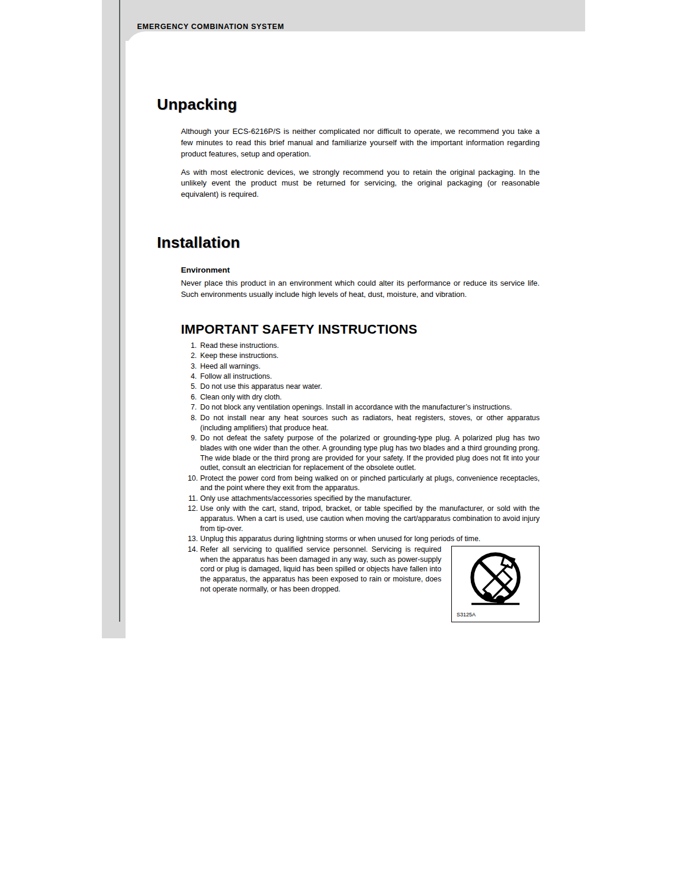EMERGENCY COMBINATION SYSTEM
Unpacking
Although your ECS-6216P/S is neither complicated nor difficult to operate, we recommend you take a few minutes to read this brief manual and familiarize yourself with the important information regarding product features, setup and operation.
As with most electronic devices, we strongly recommend you to retain the original packaging. In the unlikely event the product must be returned for servicing, the original packaging (or reasonable equivalent) is required.
Installation
Environment
Never place this product in an environment which could alter its performance or reduce its service life. Such environments usually include high levels of heat, dust, moisture, and vibration.
IMPORTANT SAFETY INSTRUCTIONS
Read these instructions.
Keep these instructions.
Heed all warnings.
Follow all instructions.
Do not use this apparatus near water.
Clean only with dry cloth.
Do not block any ventilation openings. Install in accordance with the manufacturer’s instructions.
Do not install near any heat sources such as radiators, heat registers, stoves, or other apparatus (including amplifiers) that produce heat.
Do not defeat the safety purpose of the polarized or grounding-type plug. A polarized plug has two blades with one wider than the other. A grounding type plug has two blades and a third grounding prong. The wide blade or the third prong are provided for your safety. If the provided plug does not fit into your outlet, consult an electrician for replacement of the obsolete outlet.
Protect the power cord from being walked on or pinched particularly at plugs, convenience receptacles, and the point where they exit from the apparatus.
Only use attachments/accessories specified by the manufacturer.
Use only with the cart, stand, tripod, bracket, or table specified by the manufacturer, or sold with the apparatus. When a cart is used, use caution when moving the cart/apparatus combination to avoid injury from tip-over.
Unplug this apparatus during lightning storms or when unused for long periods of time.
S3125A
Refer all servicing to qualified service personnel. Servicing is required when the apparatus has been damaged in any way, such as power-supply cord or plug is damaged, liquid has been spilled or objects have fallen into the apparatus, the apparatus has been exposed to rain or moisture, does not operate normally, or has been dropped.
2 ECS-6216P/S